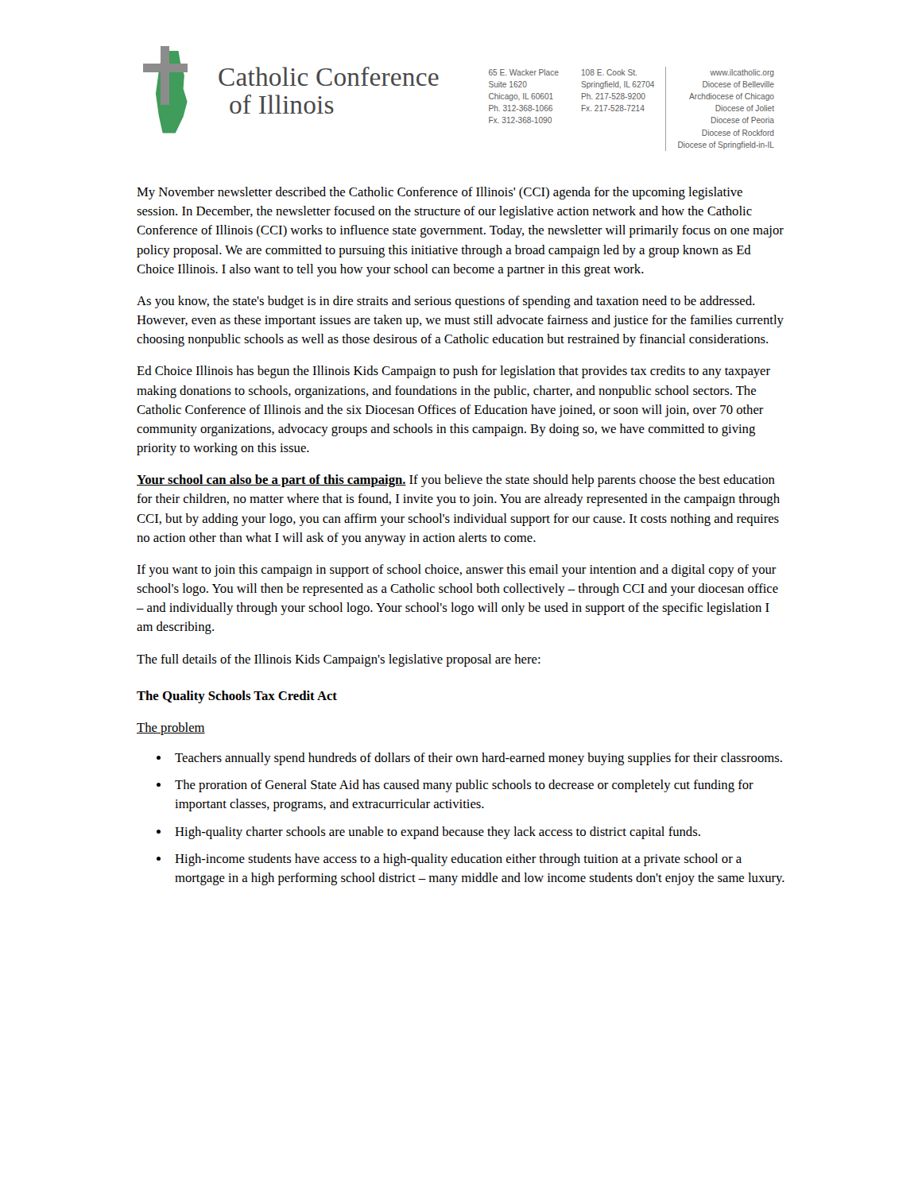Catholic Conference of Illinois
65 E. Wacker Place
Suite 1620
Chicago, IL 60601
Ph. 312-368-1066
Fx. 312-368-1090
108 E. Cook St.
Springfield, IL 62704
Ph. 217-528-9200
Fx. 217-528-7214
www.ilcatholic.org
Diocese of Belleville
Archdiocese of Chicago
Diocese of Joliet
Diocese of Peoria
Diocese of Rockford
Diocese of Springfield-in-IL
My November newsletter described the Catholic Conference of Illinois' (CCI) agenda for the upcoming legislative session. In December, the newsletter focused on the structure of our legislative action network and how the Catholic Conference of Illinois (CCI) works to influence state government. Today, the newsletter will primarily focus on one major policy proposal. We are committed to pursuing this initiative through a broad campaign led by a group known as Ed Choice Illinois. I also want to tell you how your school can become a partner in this great work.
As you know, the state's budget is in dire straits and serious questions of spending and taxation need to be addressed. However, even as these important issues are taken up, we must still advocate fairness and justice for the families currently choosing nonpublic schools as well as those desirous of a Catholic education but restrained by financial considerations.
Ed Choice Illinois has begun the Illinois Kids Campaign to push for legislation that provides tax credits to any taxpayer making donations to schools, organizations, and foundations in the public, charter, and nonpublic school sectors. The Catholic Conference of Illinois and the six Diocesan Offices of Education have joined, or soon will join, over 70 other community organizations, advocacy groups and schools in this campaign. By doing so, we have committed to giving priority to working on this issue.
Your school can also be a part of this campaign. If you believe the state should help parents choose the best education for their children, no matter where that is found, I invite you to join. You are already represented in the campaign through CCI, but by adding your logo, you can affirm your school's individual support for our cause. It costs nothing and requires no action other than what I will ask of you anyway in action alerts to come.
If you want to join this campaign in support of school choice, answer this email your intention and a digital copy of your school's logo. You will then be represented as a Catholic school both collectively – through CCI and your diocesan office – and individually through your school logo. Your school's logo will only be used in support of the specific legislation I am describing.
The full details of the Illinois Kids Campaign's legislative proposal are here:
The Quality Schools Tax Credit Act
The problem
Teachers annually spend hundreds of dollars of their own hard-earned money buying supplies for their classrooms.
The proration of General State Aid has caused many public schools to decrease or completely cut funding for important classes, programs, and extracurricular activities.
High-quality charter schools are unable to expand because they lack access to district capital funds.
High-income students have access to a high-quality education either through tuition at a private school or a mortgage in a high performing school district – many middle and low income students don't enjoy the same luxury.